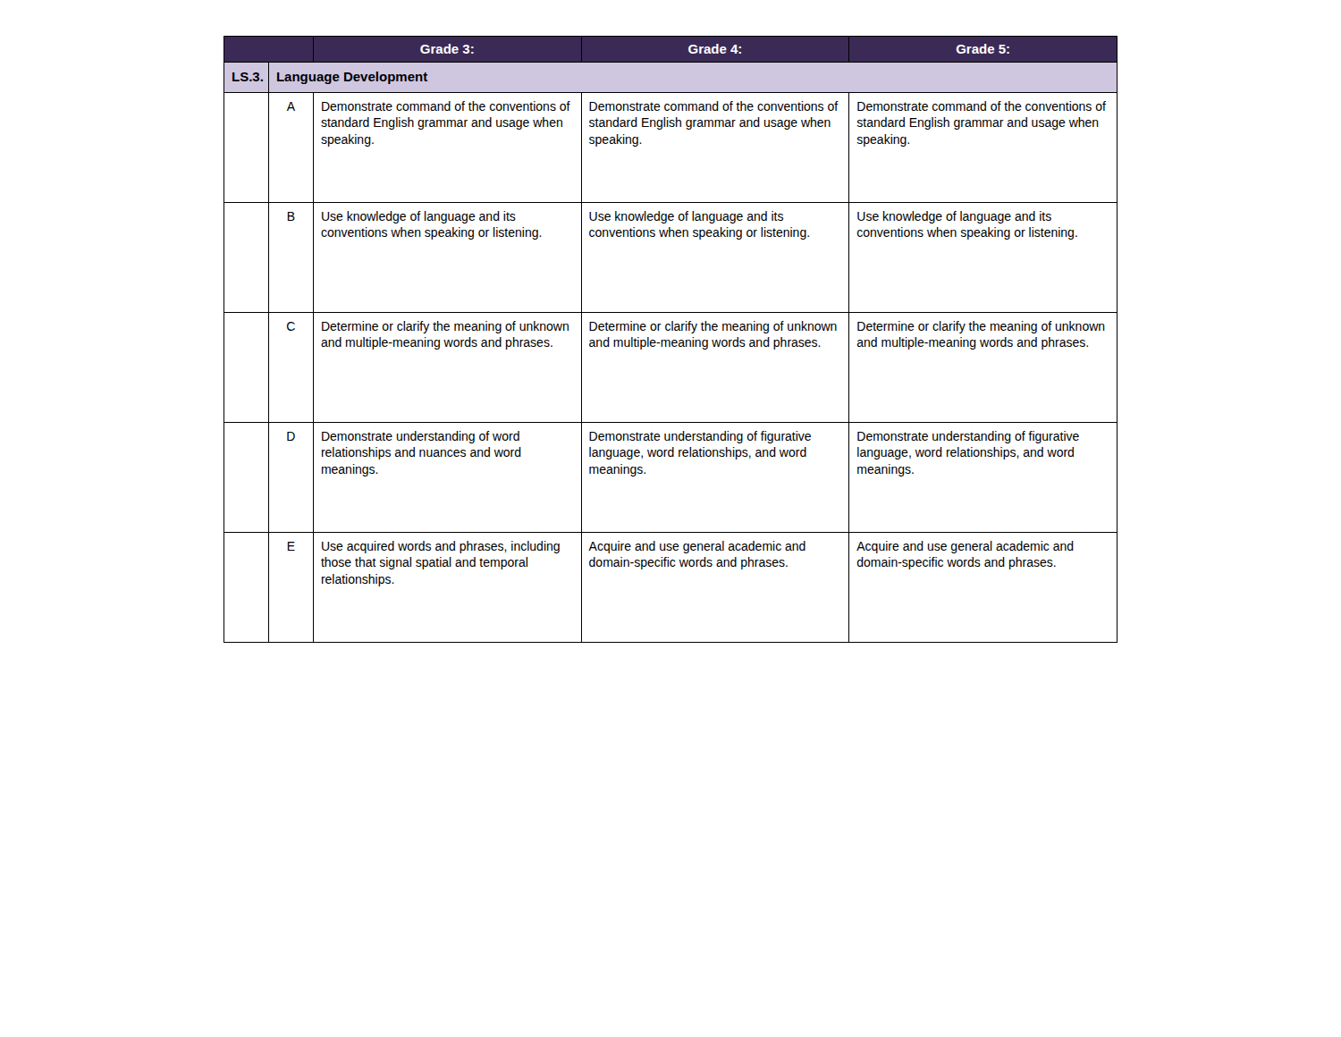| | Grade 3: | Grade 4: | Grade 5: |
| --- | --- | --- | --- |
| LS.3. | Language Development |
| | A | Demonstrate command of the conventions of standard English grammar and usage when speaking. | Demonstrate command of the conventions of standard English grammar and usage when speaking. | Demonstrate command of the conventions of standard English grammar and usage when speaking. |
| | B | Use knowledge of language and its conventions when speaking or listening. | Use knowledge of language and its conventions when speaking or listening. | Use knowledge of language and its conventions when speaking or listening. |
| | C | Determine or clarify the meaning of unknown and multiple-meaning words and phrases. | Determine or clarify the meaning of unknown and multiple-meaning words and phrases. | Determine or clarify the meaning of unknown and multiple-meaning words and phrases. |
| | D | Demonstrate understanding of word relationships and nuances and word meanings. | Demonstrate understanding of figurative language, word relationships, and word meanings. | Demonstrate understanding of figurative language, word relationships, and word meanings. |
| | E | Use acquired words and phrases, including those that signal spatial and temporal relationships. | Acquire and use general academic and domain-specific words and phrases. | Acquire and use general academic and domain-specific words and phrases. |